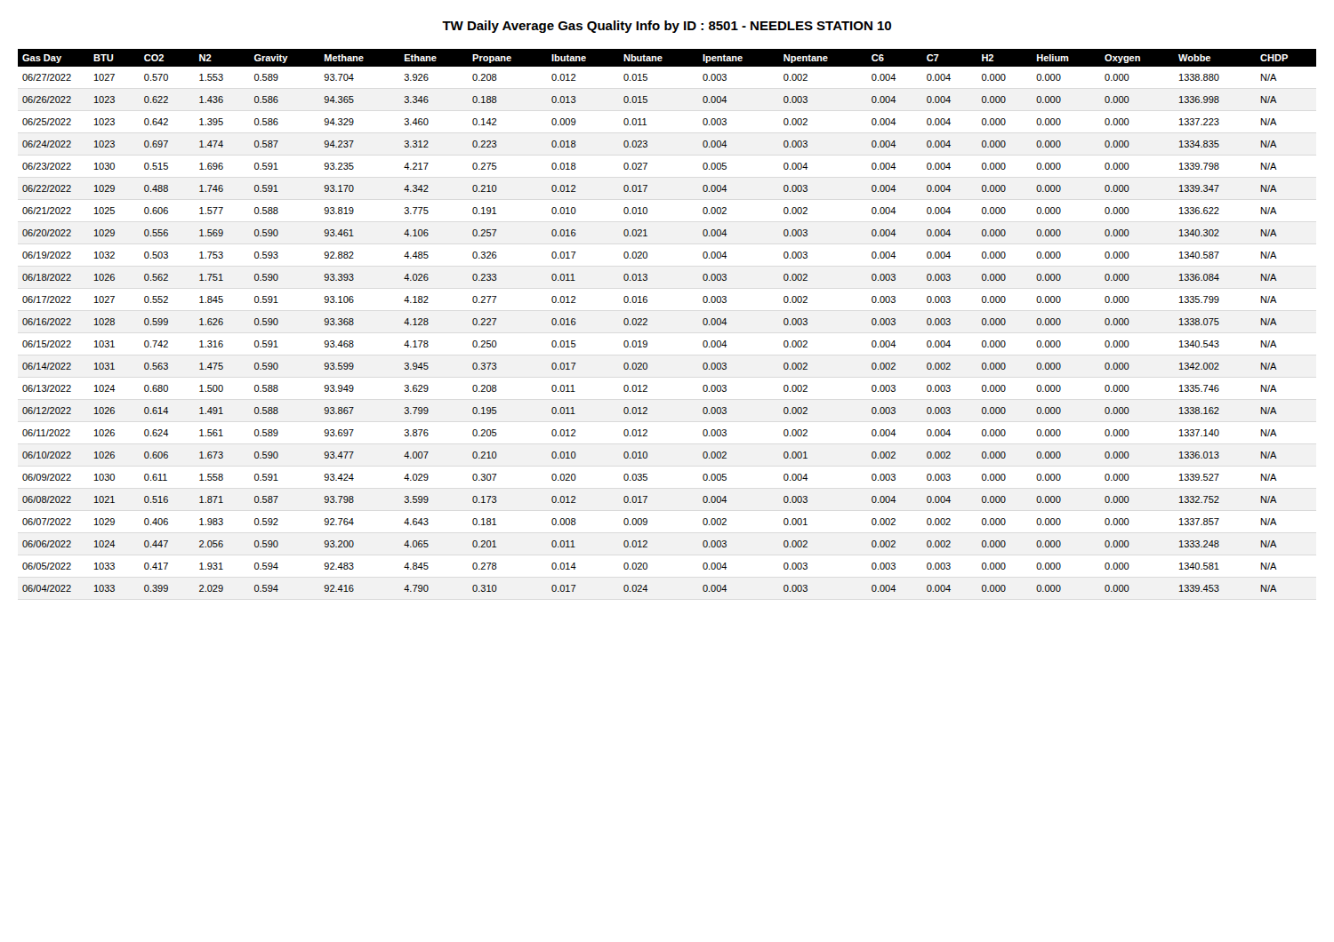TW Daily Average Gas Quality Info by ID : 8501 - NEEDLES STATION 10
| Gas Day | BTU | CO2 | N2 | Gravity | Methane | Ethane | Propane | Ibutane | Nbutane | Ipentane | Npentane | C6 | C7 | H2 | Helium | Oxygen | Wobbe | CHDP |
| --- | --- | --- | --- | --- | --- | --- | --- | --- | --- | --- | --- | --- | --- | --- | --- | --- | --- | --- |
| 06/27/2022 | 1027 | 0.570 | 1.553 | 0.589 | 93.704 | 3.926 | 0.208 | 0.012 | 0.015 | 0.003 | 0.002 | 0.004 | 0.004 | 0.000 | 0.000 | 0.000 | 1338.880 | N/A |
| 06/26/2022 | 1023 | 0.622 | 1.436 | 0.586 | 94.365 | 3.346 | 0.188 | 0.013 | 0.015 | 0.004 | 0.003 | 0.004 | 0.004 | 0.000 | 0.000 | 0.000 | 1336.998 | N/A |
| 06/25/2022 | 1023 | 0.642 | 1.395 | 0.586 | 94.329 | 3.460 | 0.142 | 0.009 | 0.011 | 0.003 | 0.002 | 0.004 | 0.004 | 0.000 | 0.000 | 0.000 | 1337.223 | N/A |
| 06/24/2022 | 1023 | 0.697 | 1.474 | 0.587 | 94.237 | 3.312 | 0.223 | 0.018 | 0.023 | 0.004 | 0.003 | 0.004 | 0.004 | 0.000 | 0.000 | 0.000 | 1334.835 | N/A |
| 06/23/2022 | 1030 | 0.515 | 1.696 | 0.591 | 93.235 | 4.217 | 0.275 | 0.018 | 0.027 | 0.005 | 0.004 | 0.004 | 0.004 | 0.000 | 0.000 | 0.000 | 1339.798 | N/A |
| 06/22/2022 | 1029 | 0.488 | 1.746 | 0.591 | 93.170 | 4.342 | 0.210 | 0.012 | 0.017 | 0.004 | 0.003 | 0.004 | 0.004 | 0.000 | 0.000 | 0.000 | 1339.347 | N/A |
| 06/21/2022 | 1025 | 0.606 | 1.577 | 0.588 | 93.819 | 3.775 | 0.191 | 0.010 | 0.010 | 0.002 | 0.002 | 0.004 | 0.004 | 0.000 | 0.000 | 0.000 | 1336.622 | N/A |
| 06/20/2022 | 1029 | 0.556 | 1.569 | 0.590 | 93.461 | 4.106 | 0.257 | 0.016 | 0.021 | 0.004 | 0.003 | 0.004 | 0.004 | 0.000 | 0.000 | 0.000 | 1340.302 | N/A |
| 06/19/2022 | 1032 | 0.503 | 1.753 | 0.593 | 92.882 | 4.485 | 0.326 | 0.017 | 0.020 | 0.004 | 0.003 | 0.004 | 0.004 | 0.000 | 0.000 | 0.000 | 1340.587 | N/A |
| 06/18/2022 | 1026 | 0.562 | 1.751 | 0.590 | 93.393 | 4.026 | 0.233 | 0.011 | 0.013 | 0.003 | 0.002 | 0.003 | 0.003 | 0.000 | 0.000 | 0.000 | 1336.084 | N/A |
| 06/17/2022 | 1027 | 0.552 | 1.845 | 0.591 | 93.106 | 4.182 | 0.277 | 0.012 | 0.016 | 0.003 | 0.002 | 0.003 | 0.003 | 0.000 | 0.000 | 0.000 | 1335.799 | N/A |
| 06/16/2022 | 1028 | 0.599 | 1.626 | 0.590 | 93.368 | 4.128 | 0.227 | 0.016 | 0.022 | 0.004 | 0.003 | 0.003 | 0.003 | 0.000 | 0.000 | 0.000 | 1338.075 | N/A |
| 06/15/2022 | 1031 | 0.742 | 1.316 | 0.591 | 93.468 | 4.178 | 0.250 | 0.015 | 0.019 | 0.004 | 0.002 | 0.004 | 0.004 | 0.000 | 0.000 | 0.000 | 1340.543 | N/A |
| 06/14/2022 | 1031 | 0.563 | 1.475 | 0.590 | 93.599 | 3.945 | 0.373 | 0.017 | 0.020 | 0.003 | 0.002 | 0.002 | 0.002 | 0.000 | 0.000 | 0.000 | 1342.002 | N/A |
| 06/13/2022 | 1024 | 0.680 | 1.500 | 0.588 | 93.949 | 3.629 | 0.208 | 0.011 | 0.012 | 0.003 | 0.002 | 0.003 | 0.003 | 0.000 | 0.000 | 0.000 | 1335.746 | N/A |
| 06/12/2022 | 1026 | 0.614 | 1.491 | 0.588 | 93.867 | 3.799 | 0.195 | 0.011 | 0.012 | 0.003 | 0.002 | 0.003 | 0.003 | 0.000 | 0.000 | 0.000 | 1338.162 | N/A |
| 06/11/2022 | 1026 | 0.624 | 1.561 | 0.589 | 93.697 | 3.876 | 0.205 | 0.012 | 0.012 | 0.003 | 0.002 | 0.004 | 0.004 | 0.000 | 0.000 | 0.000 | 1337.140 | N/A |
| 06/10/2022 | 1026 | 0.606 | 1.673 | 0.590 | 93.477 | 4.007 | 0.210 | 0.010 | 0.010 | 0.002 | 0.001 | 0.002 | 0.002 | 0.000 | 0.000 | 0.000 | 1336.013 | N/A |
| 06/09/2022 | 1030 | 0.611 | 1.558 | 0.591 | 93.424 | 4.029 | 0.307 | 0.020 | 0.035 | 0.005 | 0.004 | 0.003 | 0.003 | 0.000 | 0.000 | 0.000 | 1339.527 | N/A |
| 06/08/2022 | 1021 | 0.516 | 1.871 | 0.587 | 93.798 | 3.599 | 0.173 | 0.012 | 0.017 | 0.004 | 0.003 | 0.004 | 0.004 | 0.000 | 0.000 | 0.000 | 1332.752 | N/A |
| 06/07/2022 | 1029 | 0.406 | 1.983 | 0.592 | 92.764 | 4.643 | 0.181 | 0.008 | 0.009 | 0.002 | 0.001 | 0.002 | 0.002 | 0.000 | 0.000 | 0.000 | 1337.857 | N/A |
| 06/06/2022 | 1024 | 0.447 | 2.056 | 0.590 | 93.200 | 4.065 | 0.201 | 0.011 | 0.012 | 0.003 | 0.002 | 0.002 | 0.002 | 0.000 | 0.000 | 0.000 | 1333.248 | N/A |
| 06/05/2022 | 1033 | 0.417 | 1.931 | 0.594 | 92.483 | 4.845 | 0.278 | 0.014 | 0.020 | 0.004 | 0.003 | 0.003 | 0.003 | 0.000 | 0.000 | 0.000 | 1340.581 | N/A |
| 06/04/2022 | 1033 | 0.399 | 2.029 | 0.594 | 92.416 | 4.790 | 0.310 | 0.017 | 0.024 | 0.004 | 0.003 | 0.004 | 0.004 | 0.000 | 0.000 | 0.000 | 1339.453 | N/A |